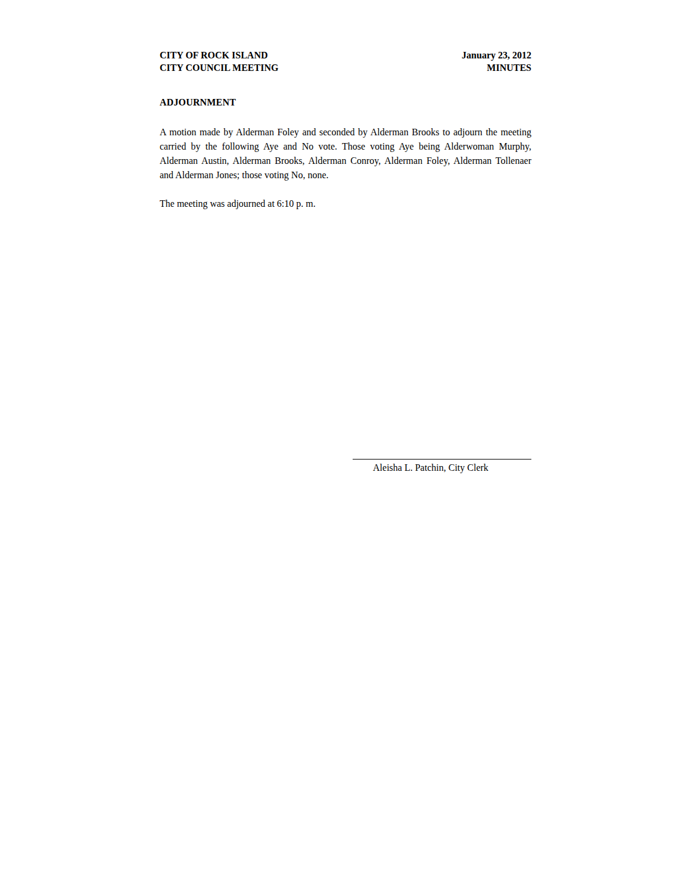| CITY OF ROCK ISLAND | January 23, 2012 |
| CITY COUNCIL MEETING | MINUTES |
Adjournment
A motion made by Alderman Foley and seconded by Alderman Brooks to adjourn the meeting carried by the following Aye and No vote. Those voting Aye being Alderwoman Murphy, Alderman Austin, Alderman Brooks, Alderman Conroy, Alderman Foley, Alderman Tollenaer and Alderman Jones; those voting No, none.
The meeting was adjourned at 6:10 p. m.
Aleisha L. Patchin, City Clerk